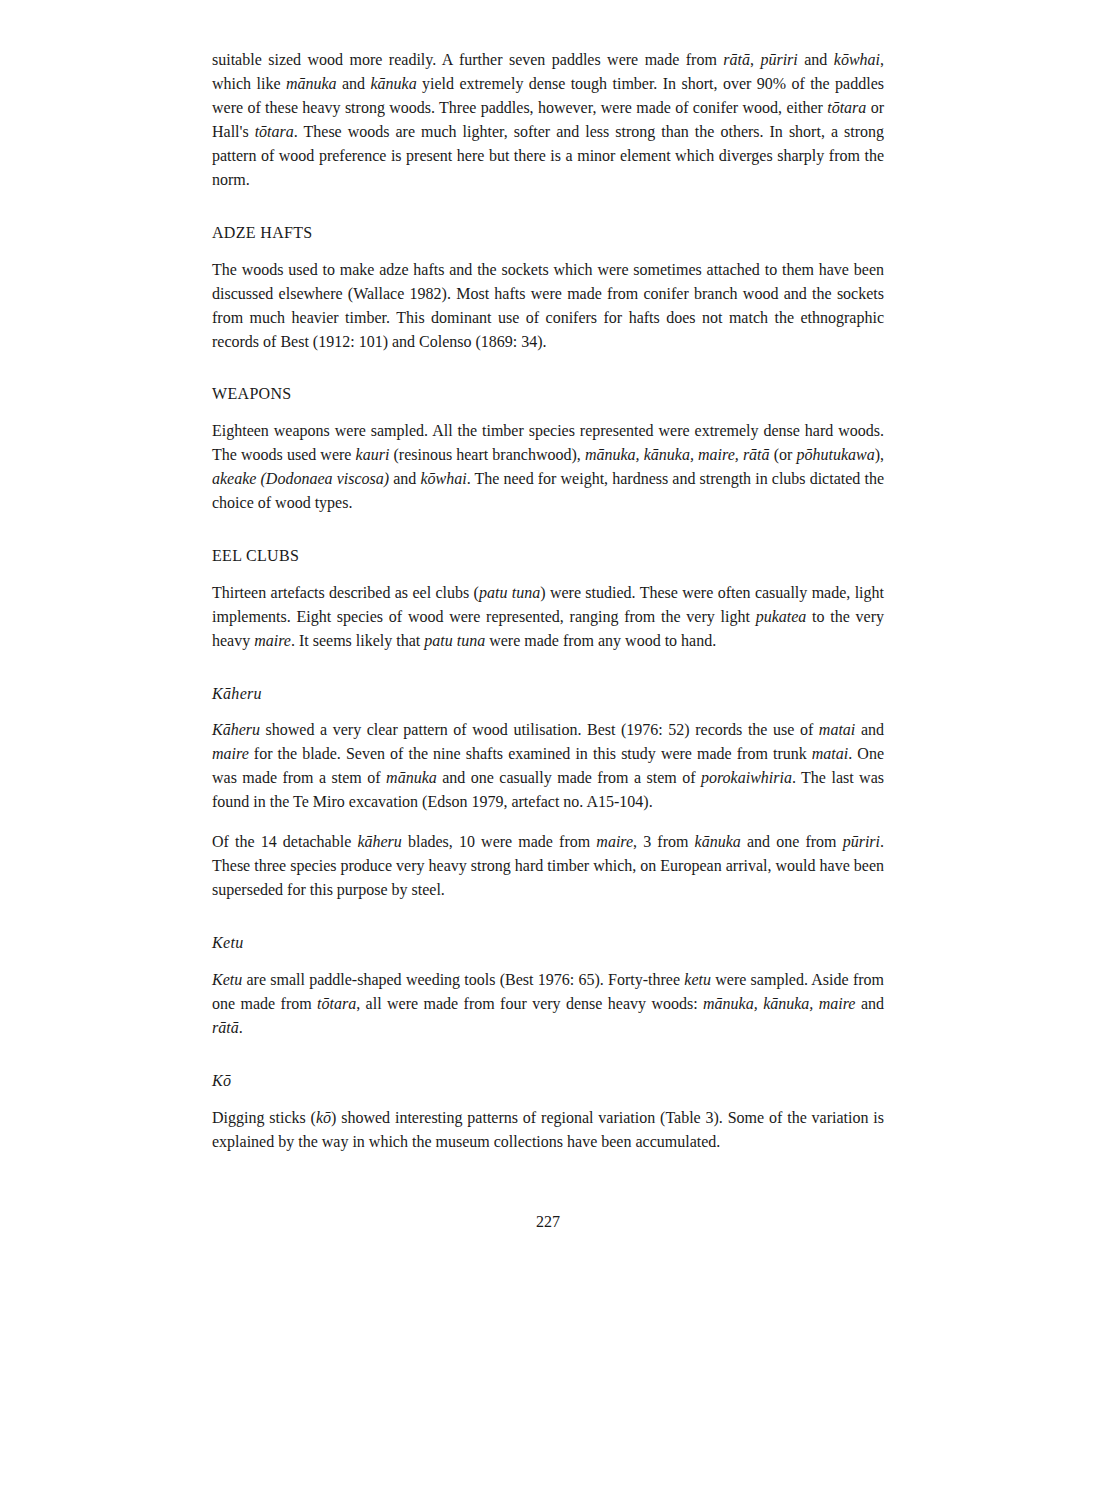suitable sized wood more readily. A further seven paddles were made from rātā, pūriri and kōwhai, which like mānuka and kānuka yield extremely dense tough timber. In short, over 90% of the paddles were of these heavy strong woods. Three paddles, however, were made of conifer wood, either tōtara or Hall's tōtara. These woods are much lighter, softer and less strong than the others. In short, a strong pattern of wood preference is present here but there is a minor element which diverges sharply from the norm.
Adze Hafts
The woods used to make adze hafts and the sockets which were sometimes attached to them have been discussed elsewhere (Wallace 1982). Most hafts were made from conifer branch wood and the sockets from much heavier timber. This dominant use of conifers for hafts does not match the ethnographic records of Best (1912: 101) and Colenso (1869: 34).
Weapons
Eighteen weapons were sampled. All the timber species represented were extremely dense hard woods. The woods used were kauri (resinous heart branchwood), mānuka, kānuka, maire, rātā (or pōhutukawa), akeake (Dodonaea viscosa) and kōwhai. The need for weight, hardness and strength in clubs dictated the choice of wood types.
Eel Clubs
Thirteen artefacts described as eel clubs (patu tuna) were studied. These were often casually made, light implements. Eight species of wood were represented, ranging from the very light pukatea to the very heavy maire. It seems likely that patu tuna were made from any wood to hand.
Kāheru
Kāheru showed a very clear pattern of wood utilisation. Best (1976: 52) records the use of matai and maire for the blade. Seven of the nine shafts examined in this study were made from trunk matai. One was made from a stem of mānuka and one casually made from a stem of porokaiwhiria. The last was found in the Te Miro excavation (Edson 1979, artefact no. A15-104).
Of the 14 detachable kāheru blades, 10 were made from maire, 3 from kānuka and one from pūriri. These three species produce very heavy strong hard timber which, on European arrival, would have been superseded for this purpose by steel.
Ketu
Ketu are small paddle-shaped weeding tools (Best 1976: 65). Forty-three ketu were sampled. Aside from one made from tōtara, all were made from four very dense heavy woods: mānuka, kānuka, maire and rātā.
Kō
Digging sticks (kō) showed interesting patterns of regional variation (Table 3). Some of the variation is explained by the way in which the museum collections have been accumulated.
227